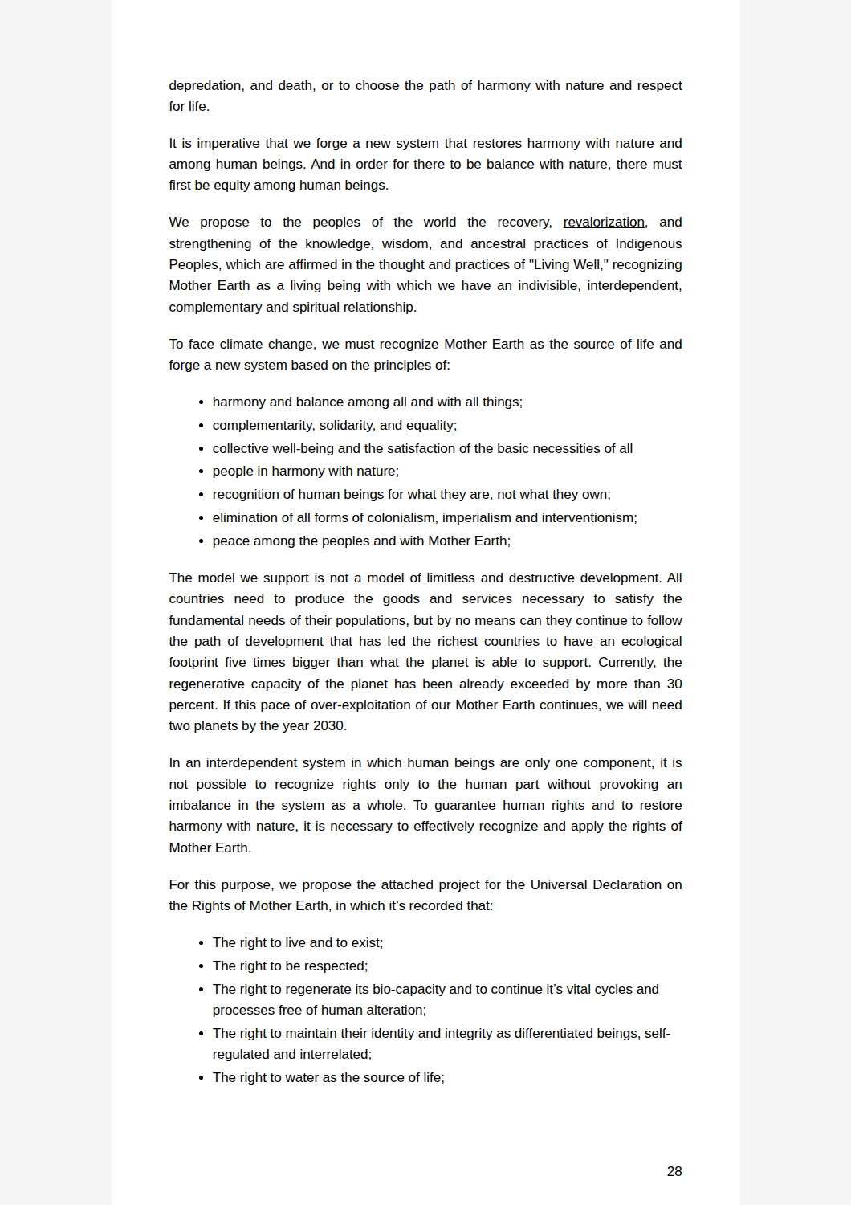depredation, and death, or to choose the path of harmony with nature and respect for life.
It is imperative that we forge a new system that restores harmony with nature and among human beings. And in order for there to be balance with nature, there must first be equity among human beings.
We propose to the peoples of the world the recovery, revalorization, and strengthening of the knowledge, wisdom, and ancestral practices of Indigenous Peoples, which are affirmed in the thought and practices of "Living Well," recognizing Mother Earth as a living being with which we have an indivisible, interdependent, complementary and spiritual relationship.
To face climate change, we must recognize Mother Earth as the source of life and forge a new system based on the principles of:
harmony and balance among all and with all things;
complementarity, solidarity, and equality;
collective well-being and the satisfaction of the basic necessities of all
people in harmony with nature;
recognition of human beings for what they are, not what they own;
elimination of all forms of colonialism, imperialism and interventionism;
peace among the peoples and with Mother Earth;
The model we support is not a model of limitless and destructive development. All countries need to produce the goods and services necessary to satisfy the fundamental needs of their populations, but by no means can they continue to follow the path of development that has led the richest countries to have an ecological footprint five times bigger than what the planet is able to support. Currently, the regenerative capacity of the planet has been already exceeded by more than 30 percent. If this pace of over-exploitation of our Mother Earth continues, we will need two planets by the year 2030.
In an interdependent system in which human beings are only one component, it is not possible to recognize rights only to the human part without provoking an imbalance in the system as a whole. To guarantee human rights and to restore harmony with nature, it is necessary to effectively recognize and apply the rights of Mother Earth.
For this purpose, we propose the attached project for the Universal Declaration on the Rights of Mother Earth, in which it’s recorded that:
The right to live and to exist;
The right to be respected;
The right to regenerate its bio-capacity and to continue it’s vital cycles and processes free of human alteration;
The right to maintain their identity and integrity as differentiated beings, self-regulated and interrelated;
The right to water as the source of life;
28